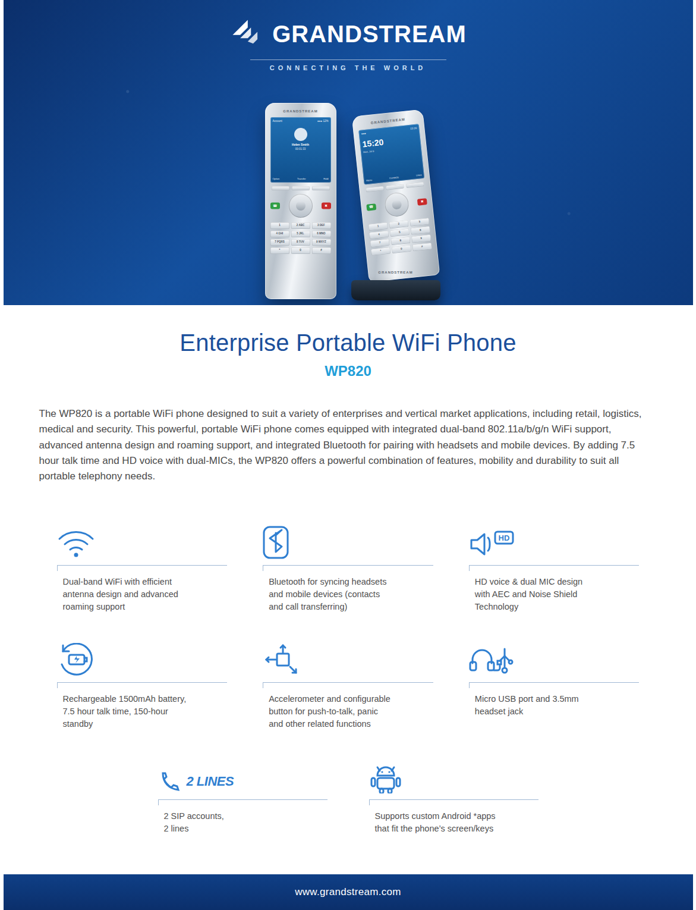GRANDSTREAM
Connecting the World
GRANDSTREAM
Account●●● 12%
Helen Smith
00:01:33
Option Transfer Hold
☎
✖
12 ABC 3 DEF 4 GHI 5 JKL 6 MNO 7 PQRS 8 TUV 9 WXYZ *0#
GRANDSTREAM
●●●15:20
15:20
Mon, Jul 9
Menu Contacts Lines
☎
✖
123 456 789 *0#
GRANDSTREAM
Enterprise Portable WiFi Phone
WP820
The WP820 is a portable WiFi phone designed to suit a variety of enterprises and vertical market applications, including retail, logistics, medical and security. This powerful, portable WiFi phone comes equipped with integrated dual-band 802.11a/b/g/n WiFi support, advanced antenna design and roaming support, and integrated Bluetooth for pairing with headsets and mobile devices. By adding 7.5 hour talk time and HD voice with dual-MICs, the WP820 offers a powerful combination of features, mobility and durability to suit all portable telephony needs.
Dual-band WiFi with efficient antenna design and advanced roaming support
Bluetooth for syncing headsets and mobile devices (contacts and call transferring)
HD
HD voice & dual MIC design with AEC and Noise Shield Technology
Rechargeable 1500mAh battery, 7.5 hour talk time, 150-hour standby
Accelerometer and configurable button for push-to-talk, panic and other related functions
Micro USB port and 3.5mm headset jack
2 LINES
2 SIP accounts,
2 lines
Supports custom Android *apps that fit the phone’s screen/keys
www.grandstream.com